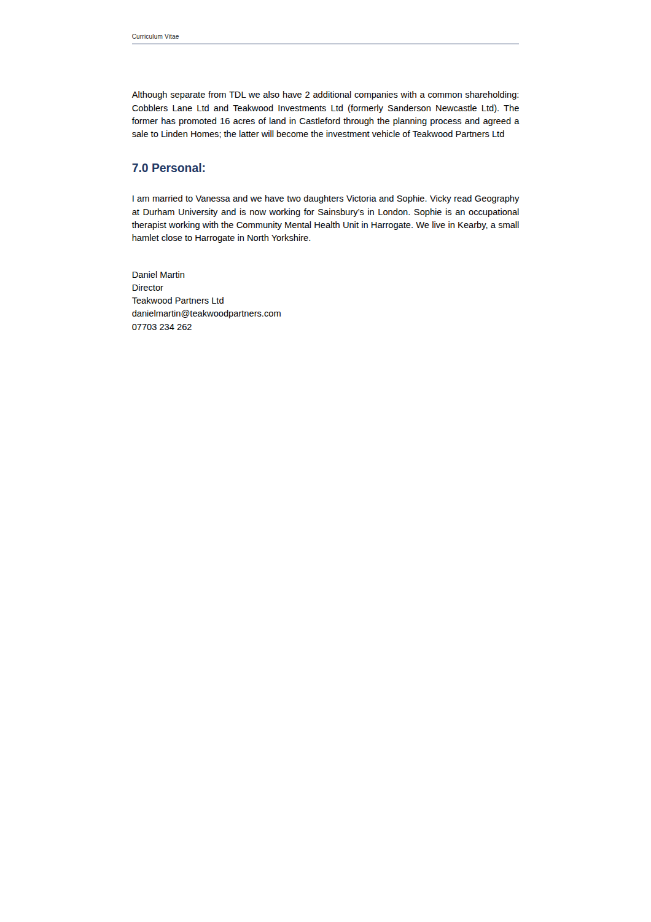Curriculum Vitae
Although separate from TDL we also have 2 additional companies with a common shareholding: Cobblers Lane Ltd and Teakwood Investments Ltd (formerly Sanderson Newcastle Ltd). The former has promoted 16 acres of land in Castleford through the planning process and agreed a sale to Linden Homes; the latter will become the investment vehicle of Teakwood Partners Ltd
7.0 Personal:
I am married to Vanessa and we have two daughters Victoria and Sophie. Vicky read Geography at Durham University and is now working for Sainsbury’s in London. Sophie is an occupational therapist working with the Community Mental Health Unit in Harrogate. We live in Kearby, a small hamlet close to Harrogate in North Yorkshire.
Daniel Martin
Director
Teakwood Partners Ltd
danielmartin@teakwoodpartners.com
07703 234 262